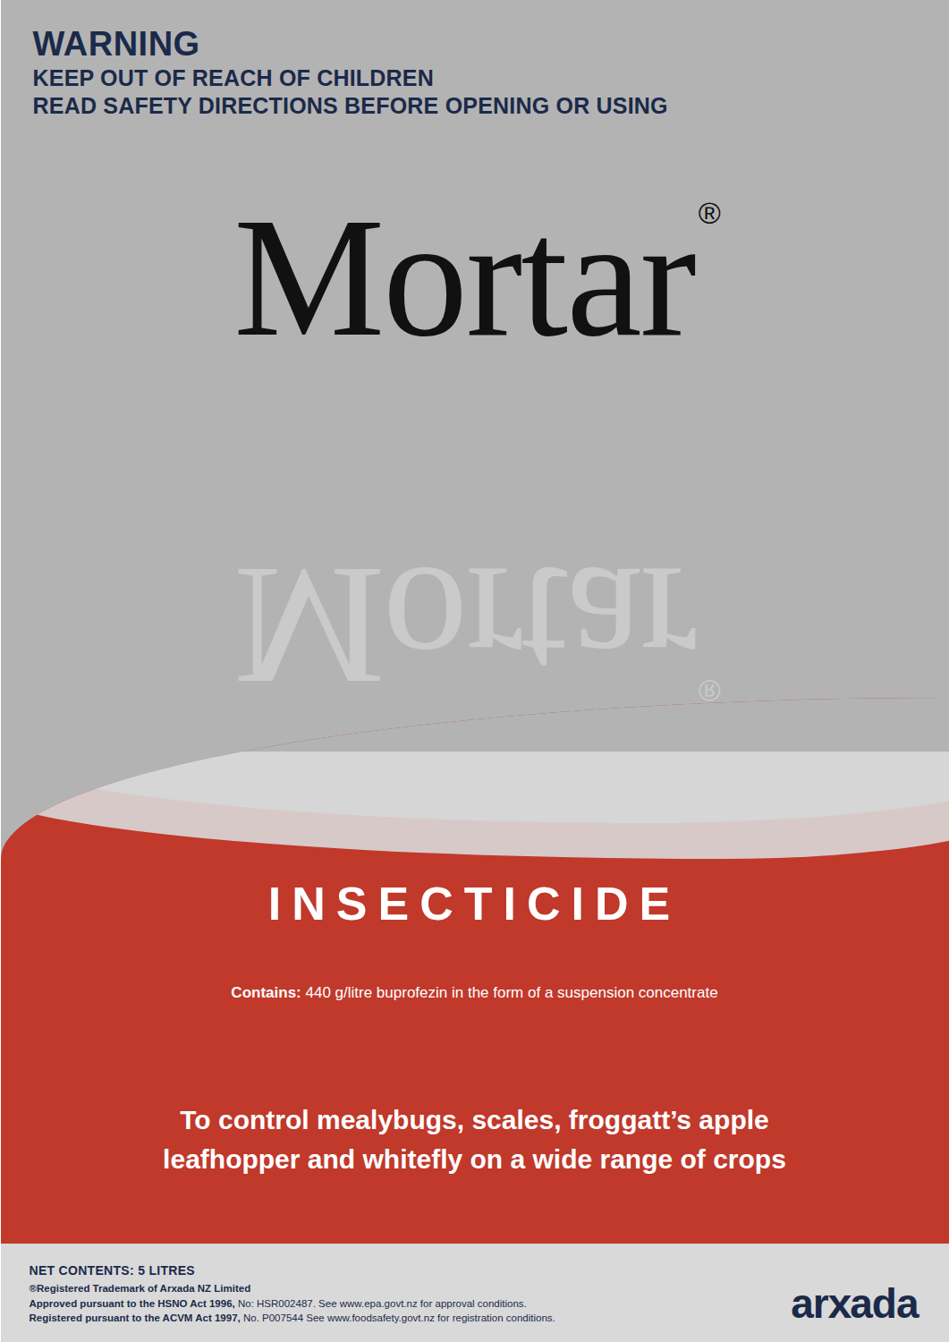WARNING
KEEP OUT OF REACH OF CHILDREN
READ SAFETY DIRECTIONS BEFORE OPENING OR USING
Mortar®
Mortar®
211203
INSECTICIDE
Contains: 440 g/litre buprofezin in the form of a suspension concentrate
To control mealybugs, scales, froggatt’s apple leafhopper and whitefly on a wide range of crops
NET CONTENTS: 5 LITRES ®Registered Trademark of Arxada NZ Limited
Approved pursuant to the HSNO Act 1996, No: HSR002487. See www.epa.govt.nz for approval conditions.
Registered pursuant to the ACVM Act 1997, No. P007544 See www.foodsafety.govt.nz for registration conditions.
arxada